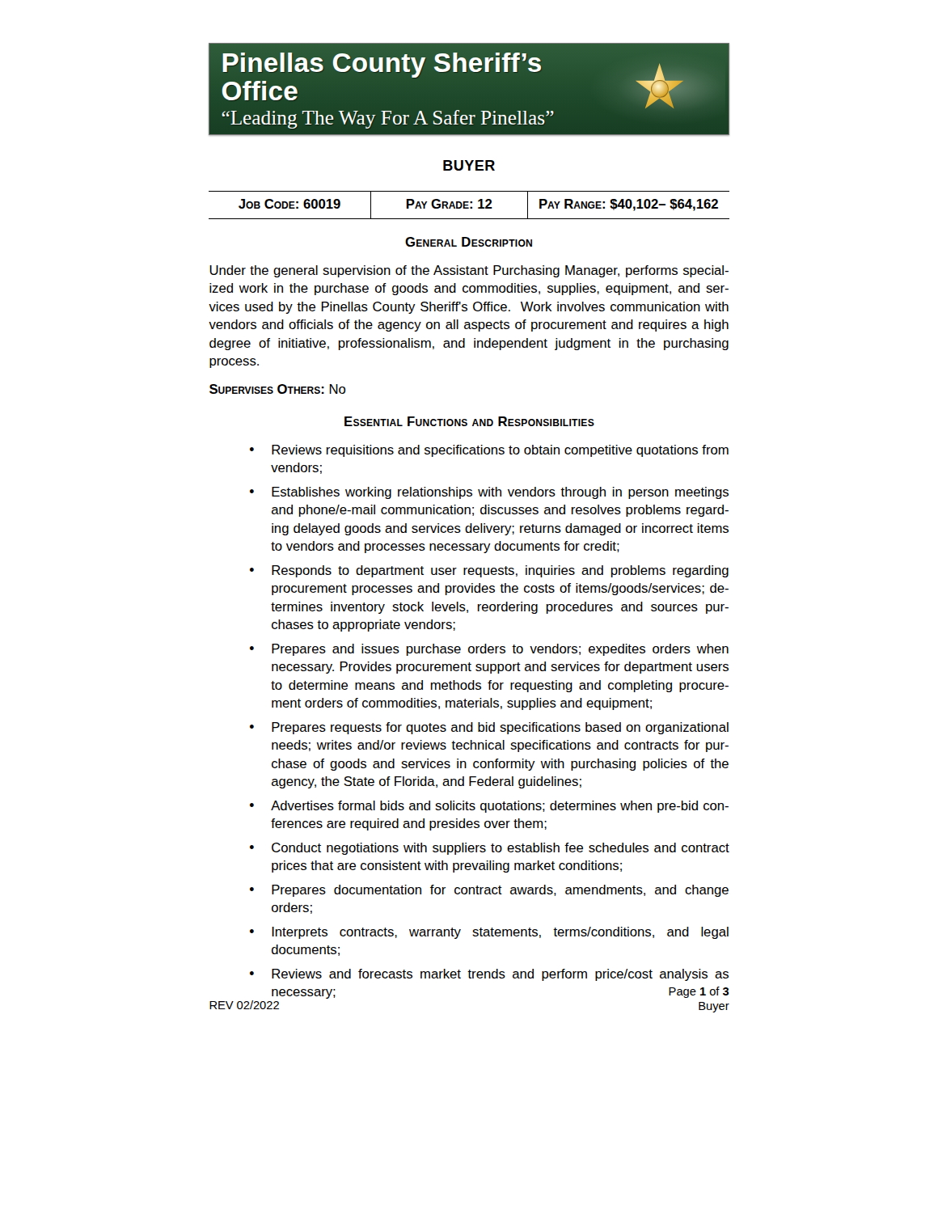Pinellas County Sheriff’s Office
“Leading The Way For A Safer Pinellas”
Buyer
| Job Code: 60019 | Pay Grade: 12 | Pay Range: $40,102– $64,162 |
General Description
Under the general supervision of the Assistant Purchasing Manager, performs specialized work in the purchase of goods and commodities, supplies, equipment, and services used by the Pinellas County Sheriff's Office. Work involves communication with vendors and officials of the agency on all aspects of procurement and requires a high degree of initiative, professionalism, and independent judgment in the purchasing process.
Supervises Others: No
Essential Functions and Responsibilities
Reviews requisitions and specifications to obtain competitive quotations from vendors;
Establishes working relationships with vendors through in person meetings and phone/e-mail communication; discusses and resolves problems regarding delayed goods and services delivery; returns damaged or incorrect items to vendors and processes necessary documents for credit;
Responds to department user requests, inquiries and problems regarding procurement processes and provides the costs of items/goods/services; determines inventory stock levels, reordering procedures and sources purchases to appropriate vendors;
Prepares and issues purchase orders to vendors; expedites orders when necessary. Provides procurement support and services for department users to determine means and methods for requesting and completing procurement orders of commodities, materials, supplies and equipment;
Prepares requests for quotes and bid specifications based on organizational needs; writes and/or reviews technical specifications and contracts for purchase of goods and services in conformity with purchasing policies of the agency, the State of Florida, and Federal guidelines;
Advertises formal bids and solicits quotations; determines when pre-bid conferences are required and presides over them;
Conduct negotiations with suppliers to establish fee schedules and contract prices that are consistent with prevailing market conditions;
Prepares documentation for contract awards, amendments, and change orders;
Interprets contracts, warranty statements, terms/conditions, and legal documents;
Reviews and forecasts market trends and perform price/cost analysis as necessary;
REV 02/2022
Page 1 of 3
Buyer